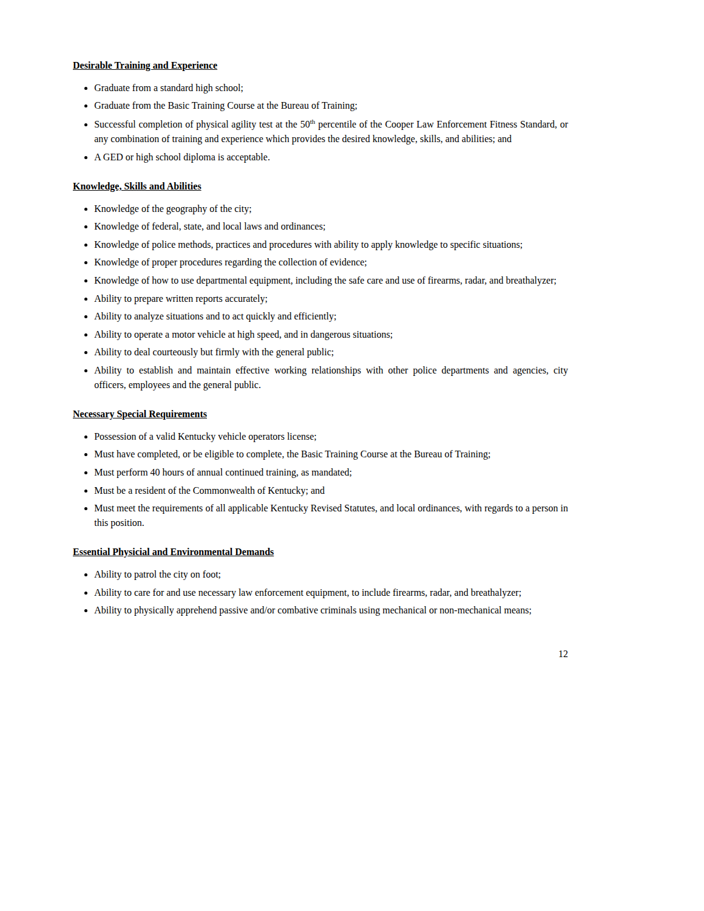Desirable Training and Experience
Graduate from a standard high school;
Graduate from the Basic Training Course at the Bureau of Training;
Successful completion of physical agility test at the 50th percentile of the Cooper Law Enforcement Fitness Standard, or any combination of training and experience which provides the desired knowledge, skills, and abilities; and
A GED or high school diploma is acceptable.
Knowledge, Skills and Abilities
Knowledge of the geography of the city;
Knowledge of federal, state, and local laws and ordinances;
Knowledge of police methods, practices and procedures with ability to apply knowledge to specific situations;
Knowledge of proper procedures regarding the collection of evidence;
Knowledge of how to use departmental equipment, including the safe care and use of firearms, radar, and breathalyzer;
Ability to prepare written reports accurately;
Ability to analyze situations and to act quickly and efficiently;
Ability to operate a motor vehicle at high speed, and in dangerous situations;
Ability to deal courteously but firmly with the general public;
Ability to establish and maintain effective working relationships with other police departments and agencies, city officers, employees and the general public.
Necessary Special Requirements
Possession of a valid Kentucky vehicle operators license;
Must have completed, or be eligible to complete, the Basic Training Course at the Bureau of Training;
Must perform 40 hours of annual continued training, as mandated;
Must be a resident of the Commonwealth of Kentucky; and
Must meet the requirements of all applicable Kentucky Revised Statutes, and local ordinances, with regards to a person in this position.
Essential Physicial and Environmental Demands
Ability to patrol the city on foot;
Ability to care for and use necessary law enforcement equipment, to include firearms, radar, and breathalyzer;
Ability to physically apprehend passive and/or combative criminals using mechanical or non-mechanical means;
12